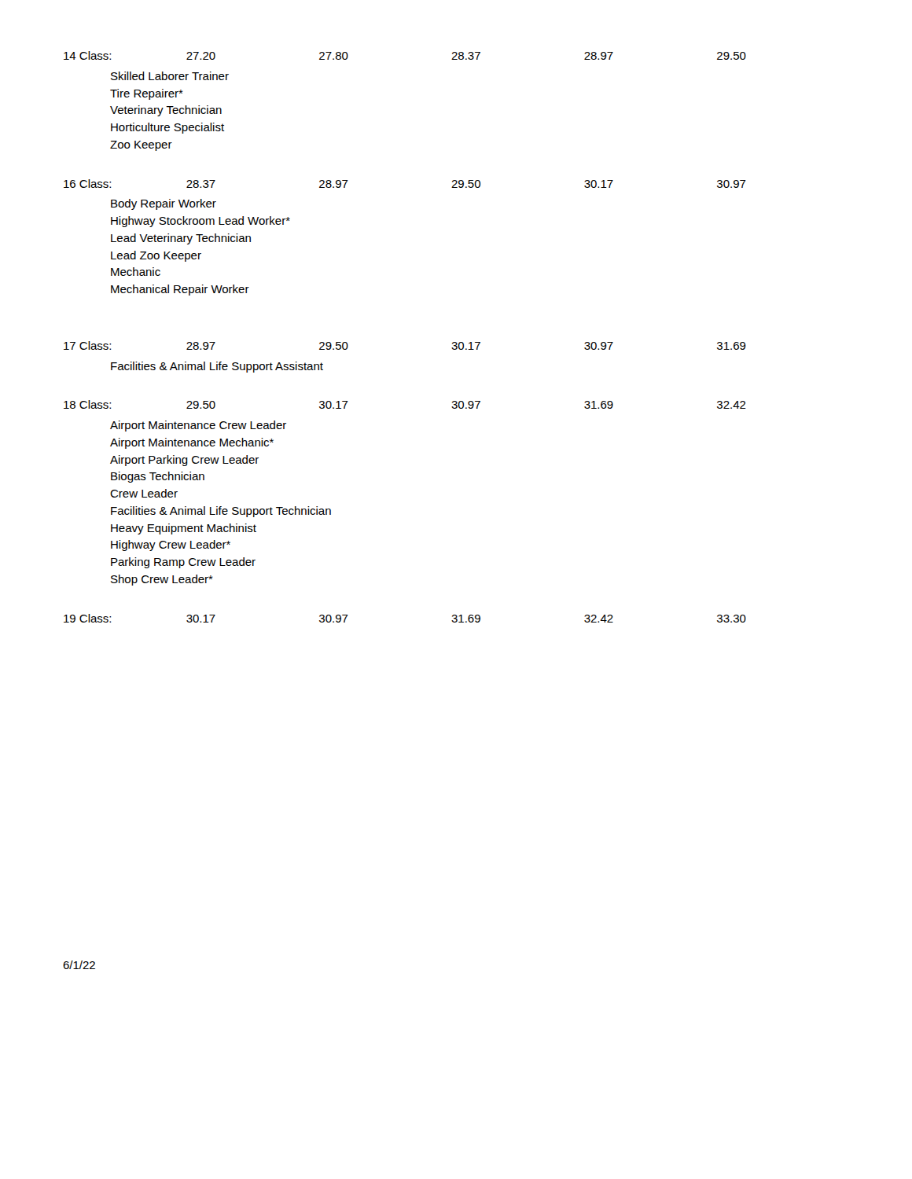| 14 Class: | 27.20 | 27.80 | 28.37 | 28.97 | 29.50 |
Skilled Laborer Trainer
Tire Repairer*
Veterinary Technician
Horticulture Specialist
Zoo Keeper
| 16 Class: | 28.37 | 28.97 | 29.50 | 30.17 | 30.97 |
Body Repair Worker
Highway Stockroom Lead Worker*
Lead Veterinary Technician
Lead Zoo Keeper
Mechanic
Mechanical Repair Worker
| 17 Class: | 28.97 | 29.50 | 30.17 | 30.97 | 31.69 |
Facilities & Animal Life Support Assistant
| 18 Class: | 29.50 | 30.17 | 30.97 | 31.69 | 32.42 |
Airport Maintenance Crew Leader
Airport Maintenance Mechanic*
Airport Parking Crew Leader
Biogas Technician
Crew Leader
Facilities & Animal Life Support Technician
Heavy Equipment Machinist
Highway Crew Leader*
Parking Ramp Crew Leader
Shop Crew Leader*
| 19 Class: | 30.17 | 30.97 | 31.69 | 32.42 | 33.30 |
6/1/22